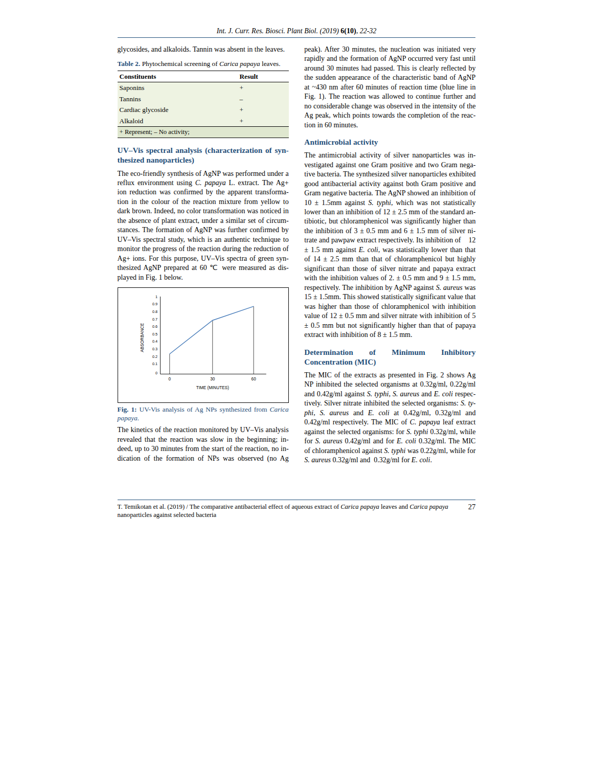Int. J. Curr. Res. Biosci. Plant Biol. (2019) 6(10), 22-32
glycosides, and alkaloids. Tannin was absent in the leaves.
Table 2. Phytochemical screening of Carica papaya leaves.
| Constituents | Result |
| --- | --- |
| Saponins | + |
| Tannins | – |
| Cardiac glycoside | + |
| Alkaloid | + |
| + Represent; – No activity; |
UV–Vis spectral analysis (characterization of synthesized nanoparticles)
The eco-friendly synthesis of AgNP was performed under a reflux environment using C. papaya L. extract. The Ag+ ion reduction was confirmed by the apparent transformation in the colour of the reaction mixture from yellow to dark brown. Indeed, no color transformation was noticed in the absence of plant extract, under a similar set of circumstances. The formation of AgNP was further confirmed by UV–Vis spectral study, which is an authentic technique to monitor the progress of the reaction during the reduction of Ag+ ions. For this purpose, UV–Vis spectra of green synthesized AgNP prepared at 60 ℃ were measured as displayed in Fig. 1 below.
1 0.9 0.8 0.7 0.6 0.5 0.4 0.3 0.2 0.1 0 ABSORBANCE 0 30 60 TIME (MINUTES)
Fig. 1: UV-Vis analysis of Ag NPs synthesized from Carica papaya.
The kinetics of the reaction monitored by UV–Vis analysis revealed that the reaction was slow in the beginning; indeed, up to 30 minutes from the start of the reaction, no indication of the formation of NPs was observed (no Ag peak). After 30 minutes, the nucleation was initiated very rapidly and the formation of AgNP occurred very fast until around 30 minutes had passed. This is clearly reflected by the sudden appearance of the characteristic band of AgNP at ~430 nm after 60 minutes of reaction time (blue line in Fig. 1). The reaction was allowed to continue further and no considerable change was observed in the intensity of the Ag peak, which points towards the completion of the reaction in 60 minutes.
Antimicrobial activity
The antimicrobial activity of silver nanoparticles was investigated against one Gram positive and two Gram negative bacteria. The synthesized silver nanoparticles exhibited good antibacterial activity against both Gram positive and Gram negative bacteria. The AgNP showed an inhibition of 10 ± 1.5mm against S. typhi, which was not statistically lower than an inhibition of 12 ± 2.5 mm of the standard antibiotic, but chloramphenicol was significantly higher than the inhibition of 3 ± 0.5 mm and 6 ± 1.5 mm of silver nitrate and pawpaw extract respectively. Its inhibition of 12 ± 1.5 mm against E. coli, was statistically lower than that of 14 ± 2.5 mm than that of chloramphenicol but highly significant than those of silver nitrate and papaya extract with the inhibition values of 2. ± 0.5 mm and 9 ± 1.5 mm, respectively. The inhibition by AgNP against S. aureus was 15 ± 1.5mm. This showed statistically significant value that was higher than those of chloramphenicol with inhibition value of 12 ± 0.5 mm and silver nitrate with inhibition of 5 ± 0.5 mm but not significantly higher than that of papaya extract with inhibition of 8 ± 1.5 mm.
Determination of Minimum Inhibitory Concentration (MIC)
The MIC of the extracts as presented in Fig. 2 shows Ag NP inhibited the selected organisms at 0.32g/ml, 0.22g/ml and 0.42g/ml against S. typhi, S. aureus and E. coli respectively. Silver nitrate inhibited the selected organisms: S. typhi, S. aureus and E. coli at 0.42g/ml, 0.32g/ml and 0.42g/ml respectively. The MIC of C. papaya leaf extract against the selected organisms: for S. typhi 0.32g/ml, while for S. aureus 0.42g/ml and for E. coli 0.32g/ml. The MIC of chloramphenicol against S. typhi was 0.22g/ml, while for S. aureus 0.32g/ml and 0.32g/ml for E. coli.
T. Temikotan et al. (2019) / The comparative antibacterial effect of aqueous extract of Carica papaya leaves and Carica papaya nanoparticles against selected bacteria
27